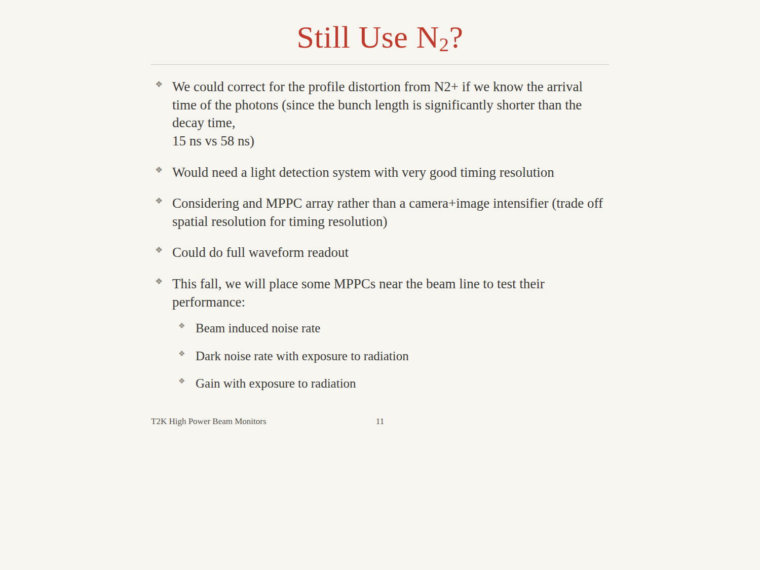Still Use N2?
We could correct for the profile distortion from N2+ if we know the arrival time of the photons (since the bunch length is significantly shorter than the decay time,
15 ns vs 58 ns)
Would need a light detection system with very good timing resolution
Considering and MPPC array rather than a camera+image intensifier (trade off spatial resolution for timing resolution)
Could do full waveform readout
This fall, we will place some MPPCs near the beam line to test their performance:
Beam induced noise rate
Dark noise rate with exposure to radiation
Gain with exposure to radiation
T2K High Power Beam Monitors 11